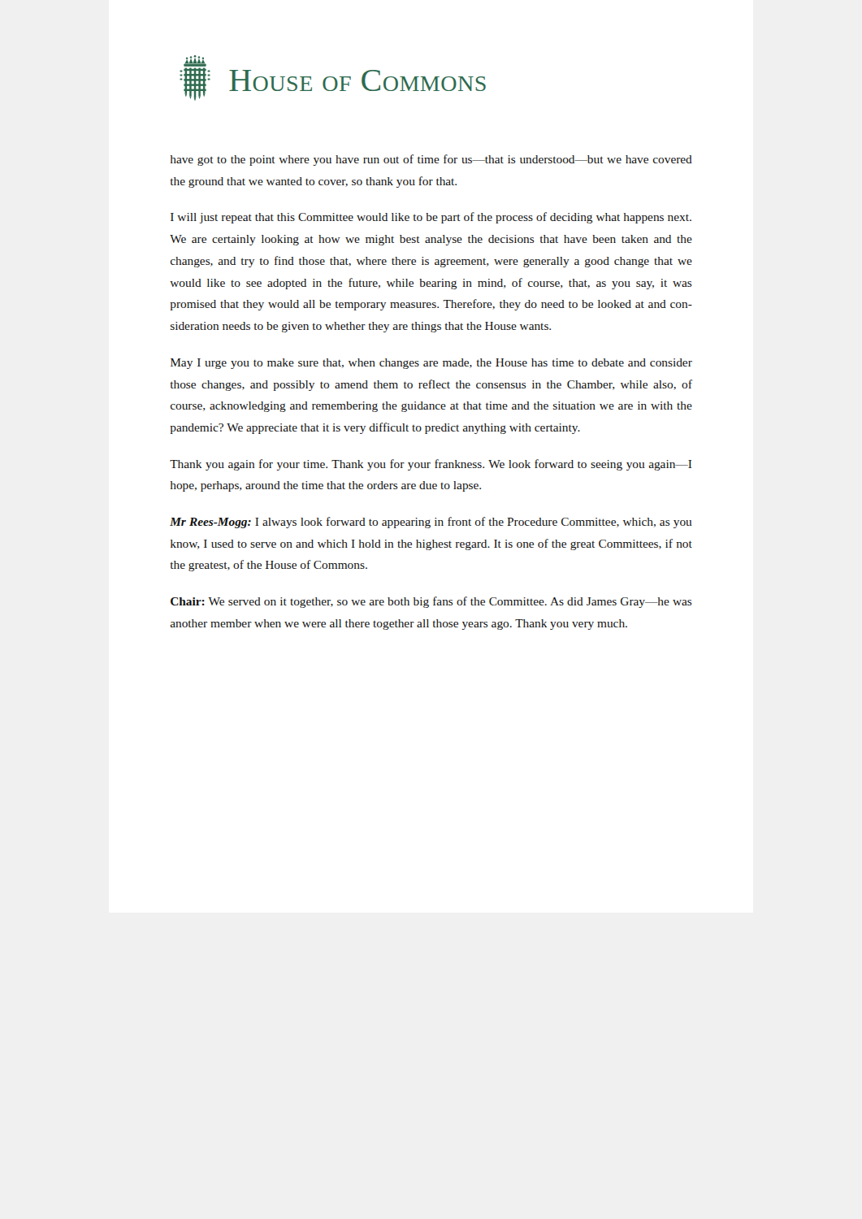House of Commons
have got to the point where you have run out of time for us—that is understood—but we have covered the ground that we wanted to cover, so thank you for that.
I will just repeat that this Committee would like to be part of the process of deciding what happens next. We are certainly looking at how we might best analyse the decisions that have been taken and the changes, and try to find those that, where there is agreement, were generally a good change that we would like to see adopted in the future, while bearing in mind, of course, that, as you say, it was promised that they would all be temporary measures. Therefore, they do need to be looked at and consideration needs to be given to whether they are things that the House wants.
May I urge you to make sure that, when changes are made, the House has time to debate and consider those changes, and possibly to amend them to reflect the consensus in the Chamber, while also, of course, acknowledging and remembering the guidance at that time and the situation we are in with the pandemic? We appreciate that it is very difficult to predict anything with certainty.
Thank you again for your time. Thank you for your frankness. We look forward to seeing you again—I hope, perhaps, around the time that the orders are due to lapse.
Mr Rees-Mogg: I always look forward to appearing in front of the Procedure Committee, which, as you know, I used to serve on and which I hold in the highest regard. It is one of the great Committees, if not the greatest, of the House of Commons.
Chair: We served on it together, so we are both big fans of the Committee. As did James Gray—he was another member when we were all there together all those years ago. Thank you very much.